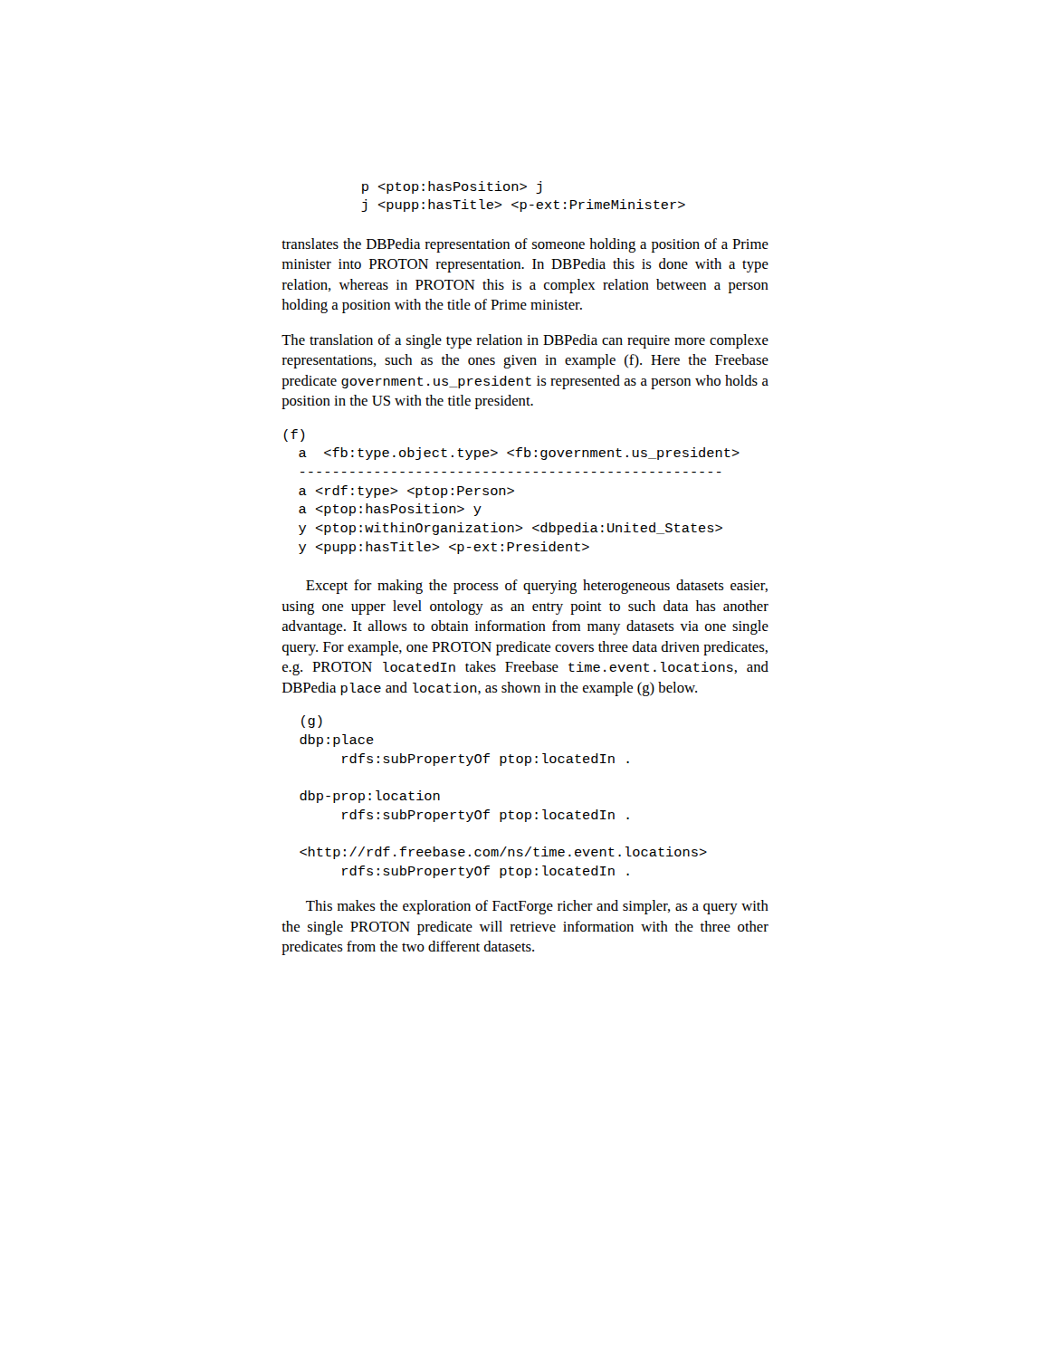p <ptop:hasPosition> j
  j <pupp:hasTitle> <p-ext:PrimeMinister>
translates the DBPedia representation of someone holding a position of a Prime minister into PROTON representation. In DBPedia this is done with a type relation, whereas in PROTON this is a complex relation between a person holding a position with the title of Prime minister.
The translation of a single type relation in DBPedia can require more complexe representations, such as the ones given in example (f). Here the Freebase predicate government.us_president is represented as a person who holds a position in the US with the title president.
(f)
  a  <fb:type.object.type> <fb:government.us_president>
  ---------------------------------------------------
  a <rdf:type> <ptop:Person>
  a <ptop:hasPosition> y
  y <ptop:withinOrganization> <dbpedia:United_States>
  y <pupp:hasTitle> <p-ext:President>
Except for making the process of querying heterogeneous datasets easier, using one upper level ontology as an entry point to such data has another advantage. It allows to obtain information from many datasets via one single query. For example, one PROTON predicate covers three data driven predicates, e.g. PROTON locatedIn takes Freebase time.event.locations, and DBPedia place and location, as shown in the example (g) below.
(g)
dbp:place
     rdfs:subPropertyOf ptop:locatedIn .

dbp-prop:location
     rdfs:subPropertyOf ptop:locatedIn .

<http://rdf.freebase.com/ns/time.event.locations>
     rdfs:subPropertyOf ptop:locatedIn .
This makes the exploration of FactForge richer and simpler, as a query with the single PROTON predicate will retrieve information with the three other predicates from the two different datasets.